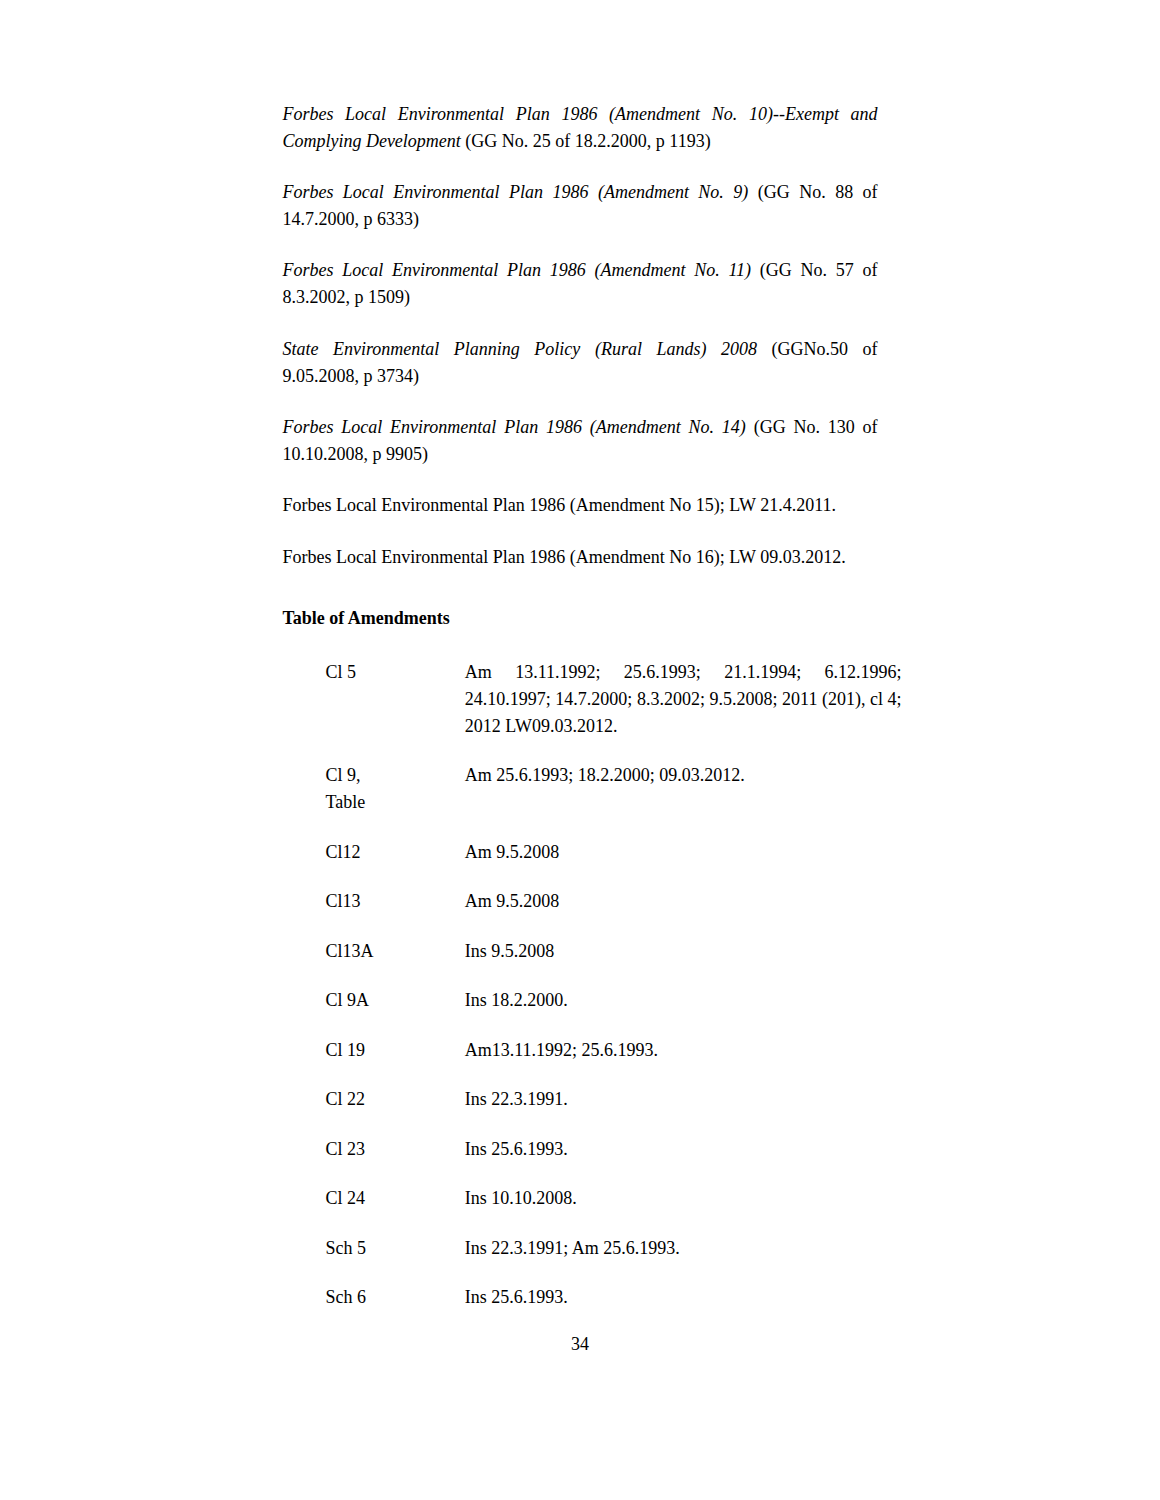Forbes Local Environmental Plan 1986 (Amendment No. 10)--Exempt and Complying Development (GG No. 25 of 18.2.2000, p 1193)
Forbes Local Environmental Plan 1986 (Amendment No. 9) (GG No. 88 of 14.7.2000, p 6333)
Forbes Local Environmental Plan 1986 (Amendment No. 11) (GG No. 57 of 8.3.2002, p 1509)
State Environmental Planning Policy (Rural Lands) 2008 (GGNo.50 of 9.05.2008, p 3734)
Forbes Local Environmental Plan 1986 (Amendment No. 14) (GG No. 130 of 10.10.2008, p 9905)
Forbes Local Environmental Plan 1986 (Amendment No 15); LW 21.4.2011.
Forbes Local Environmental Plan 1986 (Amendment No 16); LW 09.03.2012.
Table of Amendments
| Cl 5 | Am 13.11.1992; 25.6.1993; 21.1.1994; 6.12.1996; 24.10.1997; 14.7.2000; 8.3.2002; 9.5.2008; 2011 (201), cl 4; 2012 LW09.03.2012. |
| Cl 9, Table | Am 25.6.1993; 18.2.2000; 09.03.2012. |
| Cl12 | Am 9.5.2008 |
| Cl13 | Am 9.5.2008 |
| Cl13A | Ins 9.5.2008 |
| Cl 9A | Ins 18.2.2000. |
| Cl 19 | Am13.11.1992; 25.6.1993. |
| Cl 22 | Ins 22.3.1991. |
| Cl 23 | Ins 25.6.1993. |
| Cl 24 | Ins 10.10.2008. |
| Sch 5 | Ins 22.3.1991; Am 25.6.1993. |
| Sch 6 | Ins 25.6.1993. |
34